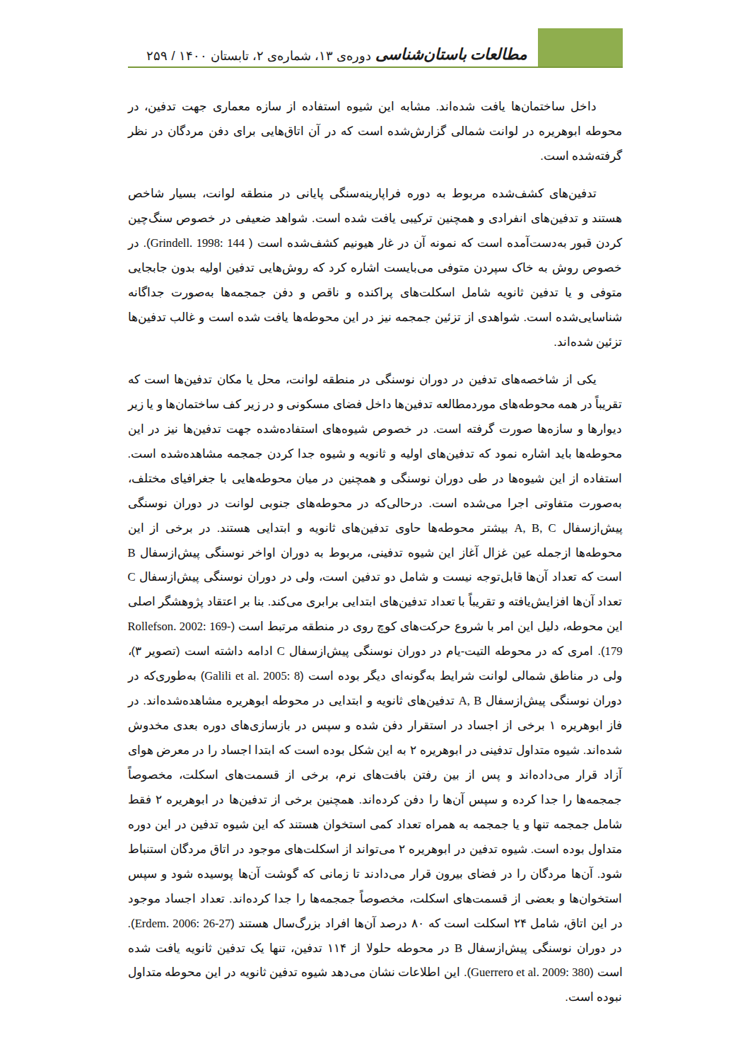مطالعات باستان‌شناسی دوره‌ی ۱۳، شماره‌ی ۲، تابستان ۱۴۰۰ / ۲۵۹
داخل ساختمان‌ها یافت شده‌اند. مشابه این شیوه استفاده از سازه معماری جهت تدفین، در محوطه ابوهریره در لوانت شمالی گزارش‌شده است که در آن اتاق‌هایی برای دفن مردگان در نظر گرفته‌شده است.
تدفین‌های کشف‌شده مربوط به دوره فراپارینه‌سنگی پایانی در منطقه لوانت، بسیار شاخص هستند و تدفین‌های انفرادی و همچنین ترکیبی یافت شده است. شواهد ضعیفی در خصوص سنگ‌چین کردن قبور به‌دست‌آمده است که نمونه آن در غار هیونیم کشف‌شده است ( Grindell. 1998: 144). در خصوص روش به خاک سپردن متوفی می‌بایست اشاره کرد که روش‌هایی تدفین اولیه بدون جابجایی متوفی و یا تدفین ثانویه شامل اسکلت‌های پراکنده و ناقص و دفن جمجمه‌ها به‌صورت جداگانه شناسایی‌شده است. شواهدی از تزئین جمجمه نیز در این محوطه‌ها یافت شده است و غالب تدفین‌ها تزئین شده‌اند.
یکی از شاخصه‌های تدفین در دوران نوسنگی در منطقه لوانت، محل یا مکان تدفین‌ها است که تقریباً در همه محوطه‌های موردمطالعه تدفین‌ها داخل فضای مسکونی و در زیر کف ساختمان‌ها و یا زیر دیوارها و سازه‌ها صورت گرفته است. در خصوص شیوه‌های استفاده‌شده جهت تدفین‌ها نیز در این محوطه‌ها باید اشاره نمود که تدفین‌های اولیه و ثانویه و شیوه جدا کردن جمجمه مشاهده‌شده است. استفاده از این شیوه‌ها در طی دوران نوسنگی و همچنین در میان محوطه‌هایی با جغرافیای مختلف، به‌صورت متفاوتی اجرا می‌شده است. درحالی‌که در محوطه‌های جنوبی لوانت در دوران نوسنگی پیش‌ازسفال A, B, C بیشتر محوطه‌ها حاوی تدفین‌های ثانویه و ابتدایی هستند. در برخی از این محوطه‌ها ازجمله عین غزال آغاز این شیوه تدفینی، مربوط به دوران اواخر نوسنگی پیش‌ازسفال B است که تعداد آن‌ها قابل‌توجه نیست و شامل دو تدفین است، ولی در دوران نوسنگی پیش‌ازسفال C تعداد آن‌ها افزایش‌یافته و تقریباً با تعداد تدفین‌های ابتدایی برابری می‌کند. بنا بر اعتقاد پژوهشگر اصلی این محوطه، دلیل این امر با شروع حرکت‌های کوچ روی در منطقه مرتبط است (Rollefson. 2002: 169-179). امری که در محوطه التیت-یام در دوران نوسنگی پیش‌ازسفال C ادامه داشته است (تصویر ۳)، ولی در مناطق شمالی لوانت شرایط به‌گونه‌ای دیگر بوده است (Galili et al. 2005: 8) به‌طوری‌که در دوران نوسنگی پیش‌ازسفال A, B تدفین‌های ثانویه و ابتدایی در محوطه ابوهریره مشاهده‌شده‌اند. در فاز ابوهریره ۱ برخی از اجساد در استقرار دفن شده و سپس در بازسازی‌های دوره بعدی مخدوش شده‌اند. شیوه متداول تدفینی در ابوهریره ۲ به این شکل بوده است که ابتدا اجساد را در معرض هوای آزاد قرار می‌داده‌اند و پس از بین رفتن بافت‌های نرم، برخی از قسمت‌های اسکلت، مخصوصاً جمجمه‌ها را جدا کرده و سپس آن‌ها را دفن کرده‌اند. همچنین برخی از تدفین‌ها در ابوهریره ۲ فقط شامل جمجمه تنها و یا جمجمه به همراه تعداد کمی استخوان هستند که این شیوه تدفین در این دوره متداول بوده است. شیوه تدفین در ابوهریره ۲ می‌تواند از اسکلت‌های موجود در اتاق مردگان استنباط شود. آن‌ها مردگان را در فضای بیرون قرار می‌دادند تا زمانی که گوشت آن‌ها پوسیده شود و سپس استخوان‌ها و بعضی از قسمت‌های اسکلت، مخصوصاً جمجمه‌ها را جدا کرده‌اند. تعداد اجساد موجود در این اتاق، شامل ۲۴ اسکلت است که ۸۰ درصد آن‌ها افراد بزرگ‌سال هستند (Erdem. 2006: 26-27). در دوران نوسنگی پیش‌ازسفال B در محوطه حلولا از ۱۱۴ تدفین، تنها یک تدفین ثانویه یافت شده است (Guerrero et al. 2009: 380). این اطلاعات نشان می‌دهد شیوه تدفین ثانویه در این محوطه متداول نبوده است.